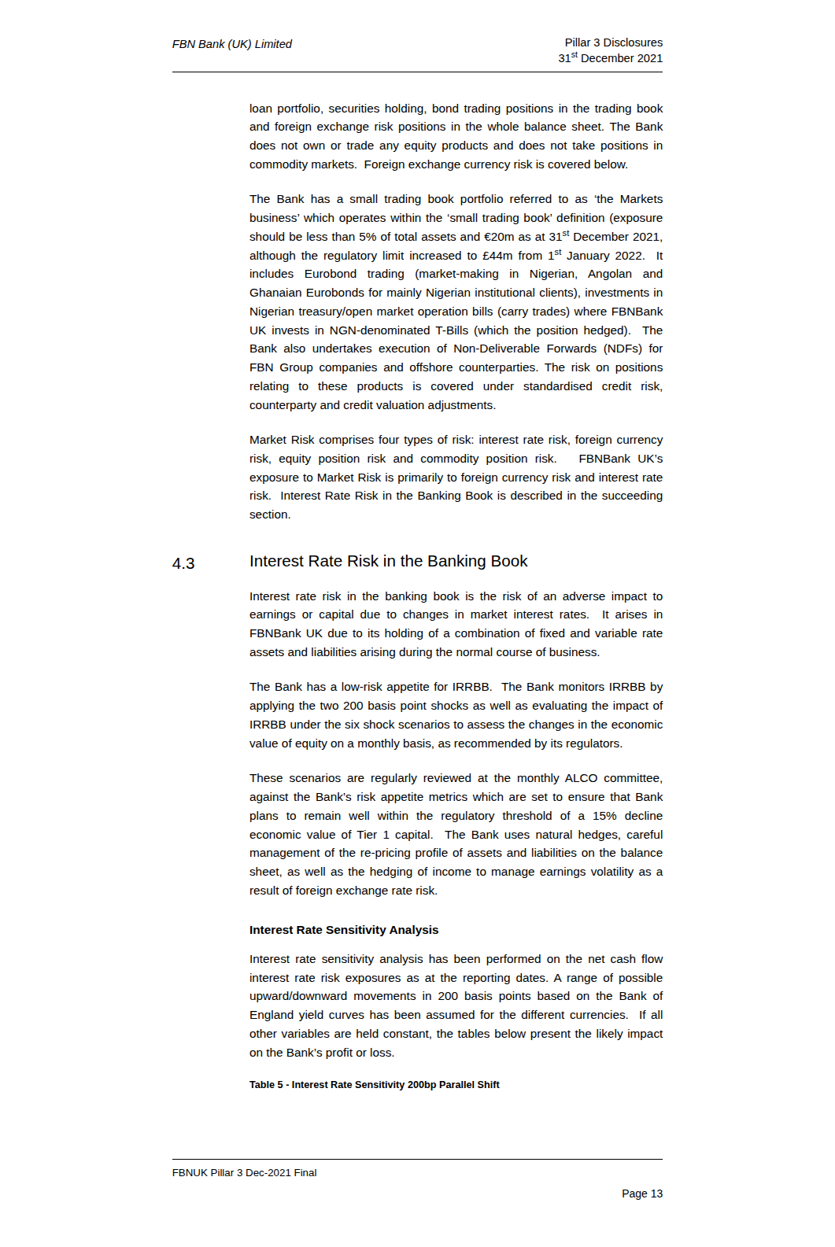FBN Bank (UK) Limited
Pillar 3 Disclosures
31st December 2021
loan portfolio, securities holding, bond trading positions in the trading book and foreign exchange risk positions in the whole balance sheet. The Bank does not own or trade any equity products and does not take positions in commodity markets. Foreign exchange currency risk is covered below.
The Bank has a small trading book portfolio referred to as ‘the Markets business’ which operates within the ‘small trading book’ definition (exposure should be less than 5% of total assets and €20m as at 31st December 2021, although the regulatory limit increased to £44m from 1st January 2022. It includes Eurobond trading (market-making in Nigerian, Angolan and Ghanaian Eurobonds for mainly Nigerian institutional clients), investments in Nigerian treasury/open market operation bills (carry trades) where FBNBank UK invests in NGN-denominated T-Bills (which the position hedged). The Bank also undertakes execution of Non-Deliverable Forwards (NDFs) for FBN Group companies and offshore counterparties. The risk on positions relating to these products is covered under standardised credit risk, counterparty and credit valuation adjustments.
Market Risk comprises four types of risk: interest rate risk, foreign currency risk, equity position risk and commodity position risk. FBNBank UK’s exposure to Market Risk is primarily to foreign currency risk and interest rate risk. Interest Rate Risk in the Banking Book is described in the succeeding section.
4.3
Interest Rate Risk in the Banking Book
Interest rate risk in the banking book is the risk of an adverse impact to earnings or capital due to changes in market interest rates. It arises in FBNBank UK due to its holding of a combination of fixed and variable rate assets and liabilities arising during the normal course of business.
The Bank has a low-risk appetite for IRRBB. The Bank monitors IRRBB by applying the two 200 basis point shocks as well as evaluating the impact of IRRBB under the six shock scenarios to assess the changes in the economic value of equity on a monthly basis, as recommended by its regulators.
These scenarios are regularly reviewed at the monthly ALCO committee, against the Bank’s risk appetite metrics which are set to ensure that Bank plans to remain well within the regulatory threshold of a 15% decline economic value of Tier 1 capital. The Bank uses natural hedges, careful management of the re-pricing profile of assets and liabilities on the balance sheet, as well as the hedging of income to manage earnings volatility as a result of foreign exchange rate risk.
Interest Rate Sensitivity Analysis
Interest rate sensitivity analysis has been performed on the net cash flow interest rate risk exposures as at the reporting dates. A range of possible upward/downward movements in 200 basis points based on the Bank of England yield curves has been assumed for the different currencies. If all other variables are held constant, the tables below present the likely impact on the Bank’s profit or loss.
Table 5 - Interest Rate Sensitivity 200bp Parallel Shift
FBNUK Pillar 3 Dec-2021 Final
Page 13